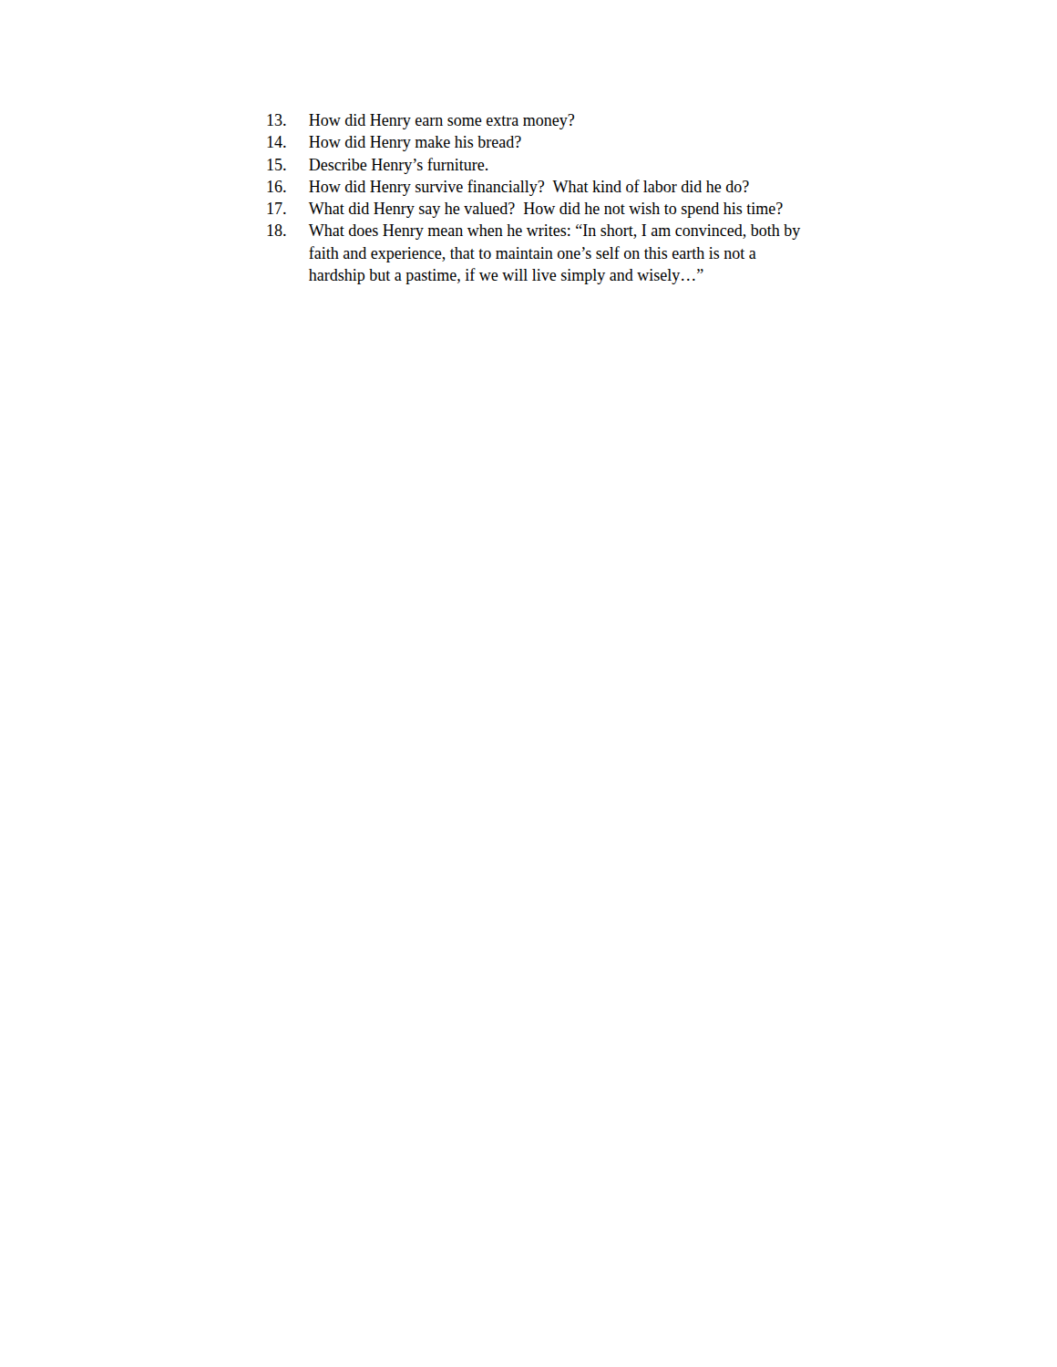13. How did Henry earn some extra money?
14. How did Henry make his bread?
15. Describe Henry’s furniture.
16. How did Henry survive financially? What kind of labor did he do?
17. What did Henry say he valued? How did he not wish to spend his time?
18.
What does Henry mean when he writes: “In short, I am convinced, both by faith and experience, that to maintain one’s self on this earth is not a hardship but a pastime, if we will live simply and wisely…”